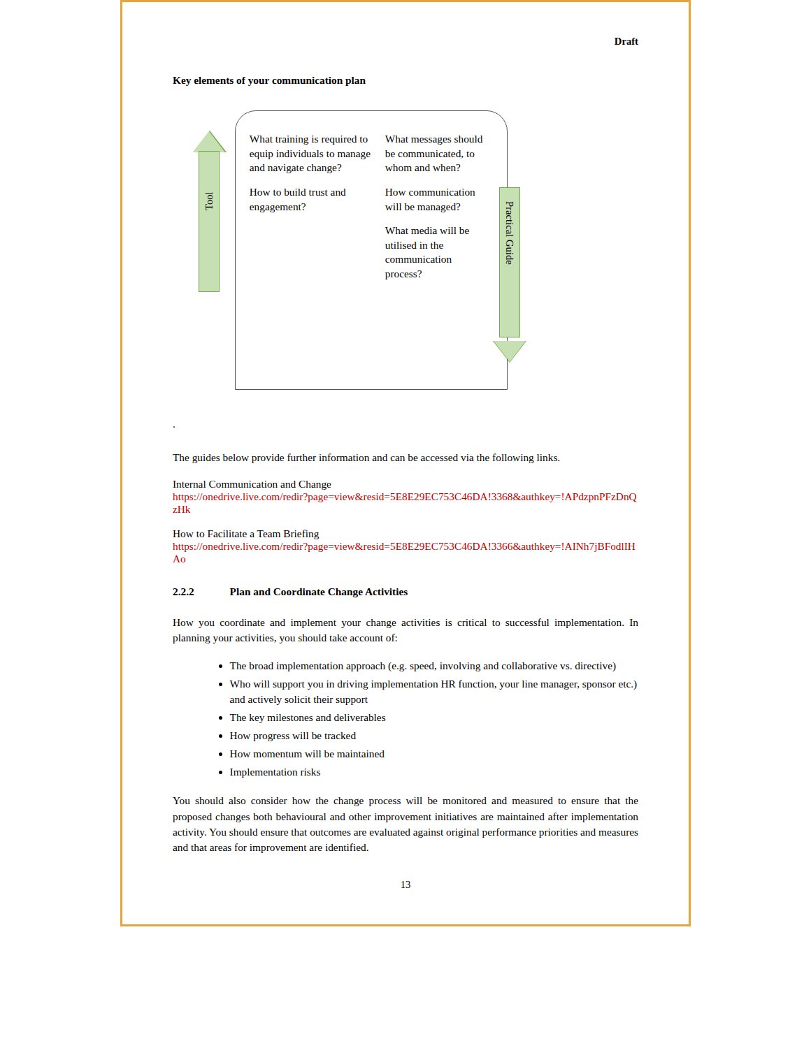Draft
Key elements of your communication plan
Tool
What training is required to equip individuals to manage and navigate change?
How to build trust and engagement?
What messages should be communicated, to whom and when?
How communication will be managed?
What media will be utilised in the communication process?
Practical Guide
.
The guides below provide further information and can be accessed via the following links.
Internal Communication and Change
https://onedrive.live.com/redir?page=view&resid=5E8E29EC753C46DA!3368&authkey=!APdzpnPFzDnQzHk
How to Facilitate a Team Briefing
https://onedrive.live.com/redir?page=view&resid=5E8E29EC753C46DA!3366&authkey=!AINh7jBFodlIHAo
2.2.2 Plan and Coordinate Change Activities
How you coordinate and implement your change activities is critical to successful implementation. In planning your activities, you should take account of:
The broad implementation approach (e.g. speed, involving and collaborative vs. directive)
Who will support you in driving implementation HR function, your line manager, sponsor etc.) and actively solicit their support
The key milestones and deliverables
How progress will be tracked
How momentum will be maintained
Implementation risks
You should also consider how the change process will be monitored and measured to ensure that the proposed changes both behavioural and other improvement initiatives are maintained after implementation activity. You should ensure that outcomes are evaluated against original performance priorities and measures and that areas for improvement are identified.
13